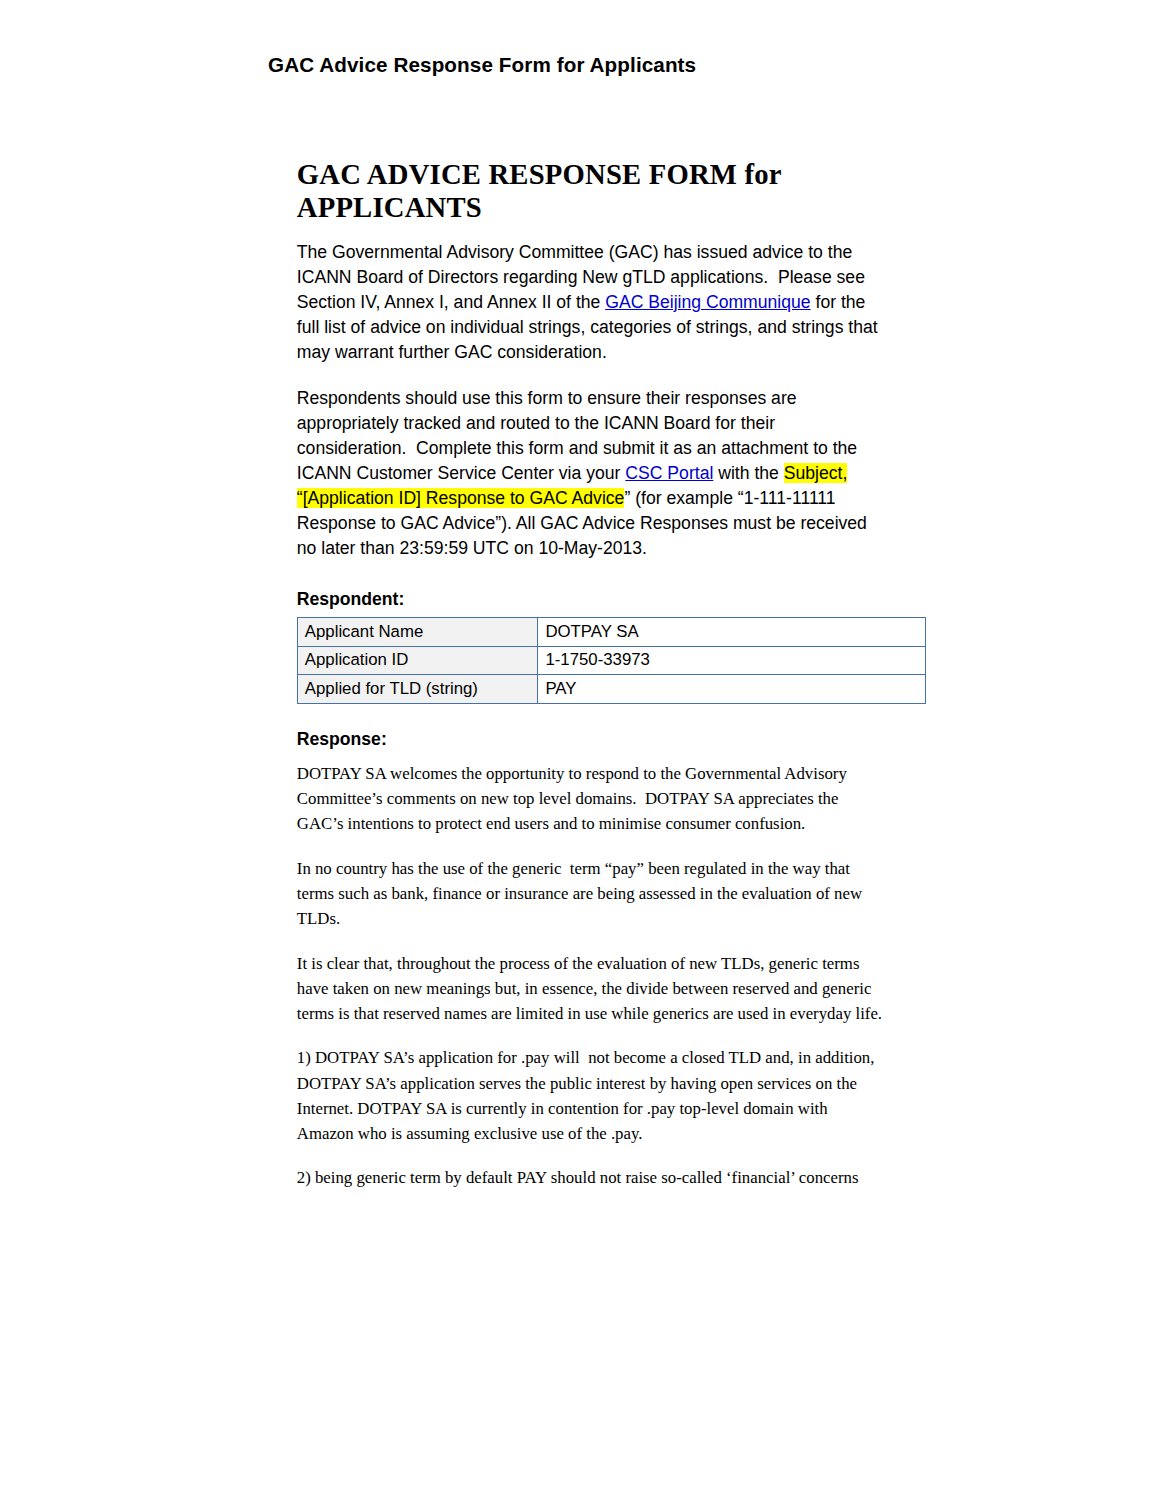GAC Advice Response Form for Applicants
GAC ADVICE RESPONSE FORM for APPLICANTS
The Governmental Advisory Committee (GAC) has issued advice to the ICANN Board of Directors regarding New gTLD applications. Please see Section IV, Annex I, and Annex II of the GAC Beijing Communique for the full list of advice on individual strings, categories of strings, and strings that may warrant further GAC consideration.
Respondents should use this form to ensure their responses are appropriately tracked and routed to the ICANN Board for their consideration. Complete this form and submit it as an attachment to the ICANN Customer Service Center via your CSC Portal with the Subject, “[Application ID] Response to GAC Advice” (for example “1-111-11111 Response to GAC Advice”). All GAC Advice Responses must be received no later than 23:59:59 UTC on 10-May-2013.
Respondent:
| Applicant Name | DOTPAY SA |
| Application ID | 1-1750-33973 |
| Applied for TLD (string) | PAY |
Response:
DOTPAY SA welcomes the opportunity to respond to the Governmental Advisory Committee’s comments on new top level domains. DOTPAY SA appreciates the GAC’s intentions to protect end users and to minimise consumer confusion.
In no country has the use of the generic term “pay” been regulated in the way that terms such as bank, finance or insurance are being assessed in the evaluation of new TLDs.
It is clear that, throughout the process of the evaluation of new TLDs, generic terms have taken on new meanings but, in essence, the divide between reserved and generic terms is that reserved names are limited in use while generics are used in everyday life.
1) DOTPAY SA’s application for .pay will not become a closed TLD and, in addition, DOTPAY SA’s application serves the public interest by having open services on the Internet. DOTPAY SA is currently in contention for .pay top-level domain with Amazon who is assuming exclusive use of the .pay.
2) being generic term by default PAY should not raise so-called ‘financial’ concerns